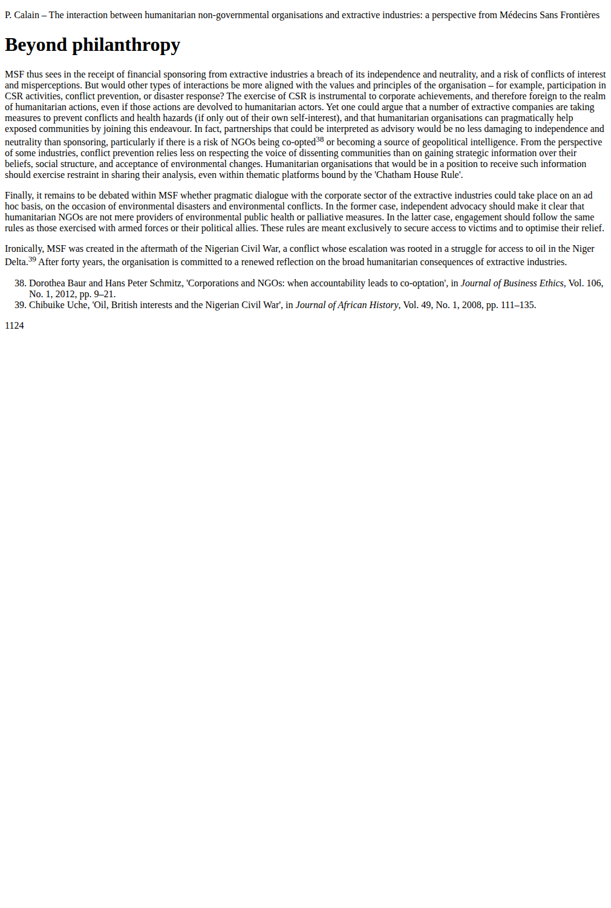P. Calain – The interaction between humanitarian non-governmental organisations and extractive industries: a perspective from Médecins Sans Frontières
Beyond philanthropy
MSF thus sees in the receipt of financial sponsoring from extractive industries a breach of its independence and neutrality, and a risk of conflicts of interest and misperceptions. But would other types of interactions be more aligned with the values and principles of the organisation – for example, participation in CSR activities, conflict prevention, or disaster response? The exercise of CSR is instrumental to corporate achievements, and therefore foreign to the realm of humanitarian actions, even if those actions are devolved to humanitarian actors. Yet one could argue that a number of extractive companies are taking measures to prevent conflicts and health hazards (if only out of their own self-interest), and that humanitarian organisations can pragmatically help exposed communities by joining this endeavour. In fact, partnerships that could be interpreted as advisory would be no less damaging to independence and neutrality than sponsoring, particularly if there is a risk of NGOs being co-opted38 or becoming a source of geopolitical intelligence. From the perspective of some industries, conflict prevention relies less on respecting the voice of dissenting communities than on gaining strategic information over their beliefs, social structure, and acceptance of environmental changes. Humanitarian organisations that would be in a position to receive such information should exercise restraint in sharing their analysis, even within thematic platforms bound by the 'Chatham House Rule'.
Finally, it remains to be debated within MSF whether pragmatic dialogue with the corporate sector of the extractive industries could take place on an ad hoc basis, on the occasion of environmental disasters and environmental conflicts. In the former case, independent advocacy should make it clear that humanitarian NGOs are not mere providers of environmental public health or palliative measures. In the latter case, engagement should follow the same rules as those exercised with armed forces or their political allies. These rules are meant exclusively to secure access to victims and to optimise their relief.
Ironically, MSF was created in the aftermath of the Nigerian Civil War, a conflict whose escalation was rooted in a struggle for access to oil in the Niger Delta.39 After forty years, the organisation is committed to a renewed reflection on the broad humanitarian consequences of extractive industries.
Dorothea Baur and Hans Peter Schmitz, 'Corporations and NGOs: when accountability leads to co-optation', in Journal of Business Ethics, Vol. 106, No. 1, 2012, pp. 9–21.
Chibuike Uche, 'Oil, British interests and the Nigerian Civil War', in Journal of African History, Vol. 49, No. 1, 2008, pp. 111–135.
1124